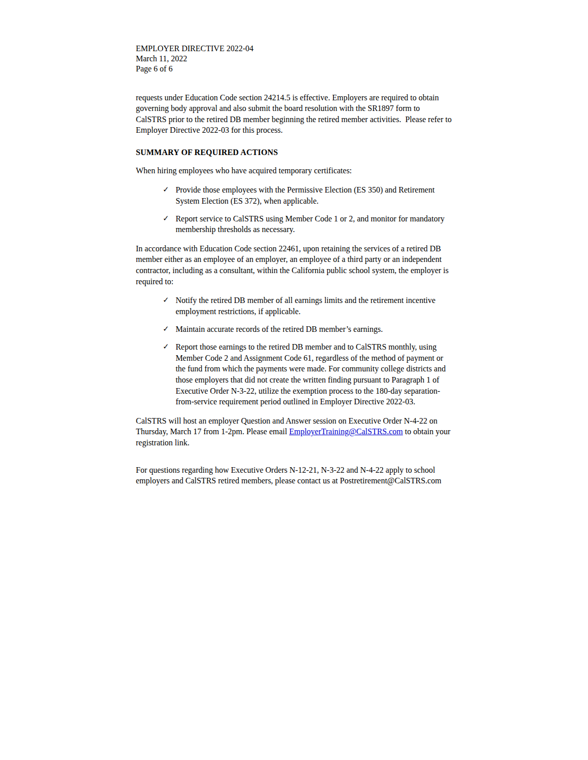EMPLOYER DIRECTIVE 2022-04
March 11, 2022
Page 6 of 6
requests under Education Code section 24214.5 is effective. Employers are required to obtain governing body approval and also submit the board resolution with the SR1897 form to CalSTRS prior to the retired DB member beginning the retired member activities. Please refer to Employer Directive 2022-03 for this process.
SUMMARY OF REQUIRED ACTIONS
When hiring employees who have acquired temporary certificates:
Provide those employees with the Permissive Election (ES 350) and Retirement System Election (ES 372), when applicable.
Report service to CalSTRS using Member Code 1 or 2, and monitor for mandatory membership thresholds as necessary.
In accordance with Education Code section 22461, upon retaining the services of a retired DB member either as an employee of an employer, an employee of a third party or an independent contractor, including as a consultant, within the California public school system, the employer is required to:
Notify the retired DB member of all earnings limits and the retirement incentive employment restrictions, if applicable.
Maintain accurate records of the retired DB member’s earnings.
Report those earnings to the retired DB member and to CalSTRS monthly, using Member Code 2 and Assignment Code 61, regardless of the method of payment or the fund from which the payments were made. For community college districts and those employers that did not create the written finding pursuant to Paragraph 1 of Executive Order N-3-22, utilize the exemption process to the 180-day separation-from-service requirement period outlined in Employer Directive 2022-03.
CalSTRS will host an employer Question and Answer session on Executive Order N-4-22 on Thursday, March 17 from 1-2pm. Please email EmployerTraining@CalSTRS.com to obtain your registration link.
For questions regarding how Executive Orders N-12-21, N-3-22 and N-4-22 apply to school employers and CalSTRS retired members, please contact us at Postretirement@CalSTRS.com